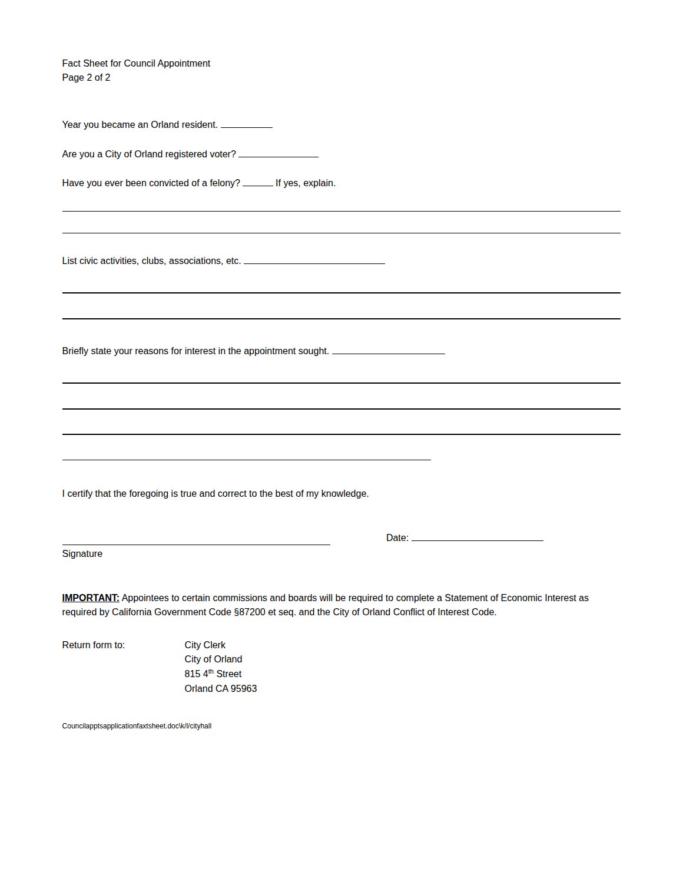Fact Sheet for Council Appointment
Page 2 of 2
Year you became an Orland resident.
Are you a City of Orland registered voter?
Have you ever been convicted of a felony? If yes, explain.
List civic activities, clubs, associations, etc.
Briefly state your reasons for interest in the appointment sought.
I certify that the foregoing is true and correct to the best of my knowledge.
Date:
Signature
IMPORTANT: Appointees to certain commissions and boards will be required to complete a Statement of Economic Interest as required by California Government Code §87200 et seq. and the City of Orland Conflict of Interest Code.
Return form to:
City Clerk
City of Orland
815 4th Street
Orland CA 95963
Councilapptsapplicationfaxtsheet.doc\k/l/cityhall